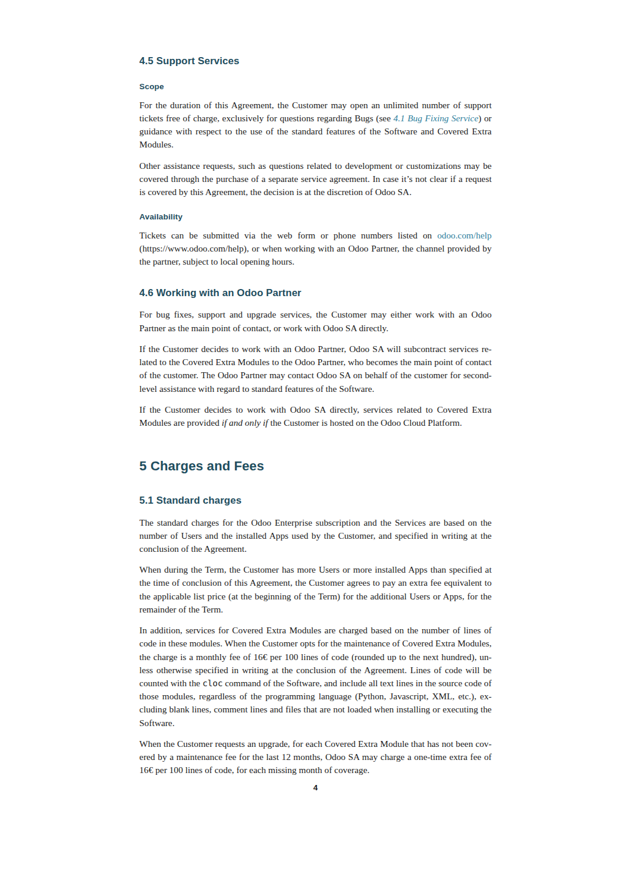4.5 Support Services
Scope
For the duration of this Agreement, the Customer may open an unlimited number of support tickets free of charge, exclusively for questions regarding Bugs (see 4.1 Bug Fixing Service) or guidance with respect to the use of the standard features of the Software and Covered Extra Modules.
Other assistance requests, such as questions related to development or customizations may be covered through the purchase of a separate service agreement. In case it’s not clear if a request is covered by this Agreement, the decision is at the discretion of Odoo SA.
Availability
Tickets can be submitted via the web form or phone numbers listed on odoo.com/help (https://www.odoo.com/help), or when working with an Odoo Partner, the channel provided by the partner, subject to local opening hours.
4.6 Working with an Odoo Partner
For bug fixes, support and upgrade services, the Customer may either work with an Odoo Partner as the main point of contact, or work with Odoo SA directly.
If the Customer decides to work with an Odoo Partner, Odoo SA will subcontract services related to the Covered Extra Modules to the Odoo Partner, who becomes the main point of contact of the customer. The Odoo Partner may contact Odoo SA on behalf of the customer for second-level assistance with regard to standard features of the Software.
If the Customer decides to work with Odoo SA directly, services related to Covered Extra Modules are provided if and only if the Customer is hosted on the Odoo Cloud Platform.
5 Charges and Fees
5.1 Standard charges
The standard charges for the Odoo Enterprise subscription and the Services are based on the number of Users and the installed Apps used by the Customer, and specified in writing at the conclusion of the Agreement.
When during the Term, the Customer has more Users or more installed Apps than specified at the time of conclusion of this Agreement, the Customer agrees to pay an extra fee equivalent to the applicable list price (at the beginning of the Term) for the additional Users or Apps, for the remainder of the Term.
In addition, services for Covered Extra Modules are charged based on the number of lines of code in these modules. When the Customer opts for the maintenance of Covered Extra Modules, the charge is a monthly fee of 16€ per 100 lines of code (rounded up to the next hundred), unless otherwise specified in writing at the conclusion of the Agreement. Lines of code will be counted with the cloc command of the Software, and include all text lines in the source code of those modules, regardless of the programming language (Python, Javascript, XML, etc.), excluding blank lines, comment lines and files that are not loaded when installing or executing the Software.
When the Customer requests an upgrade, for each Covered Extra Module that has not been covered by a maintenance fee for the last 12 months, Odoo SA may charge a one-time extra fee of 16€ per 100 lines of code, for each missing month of coverage.
4